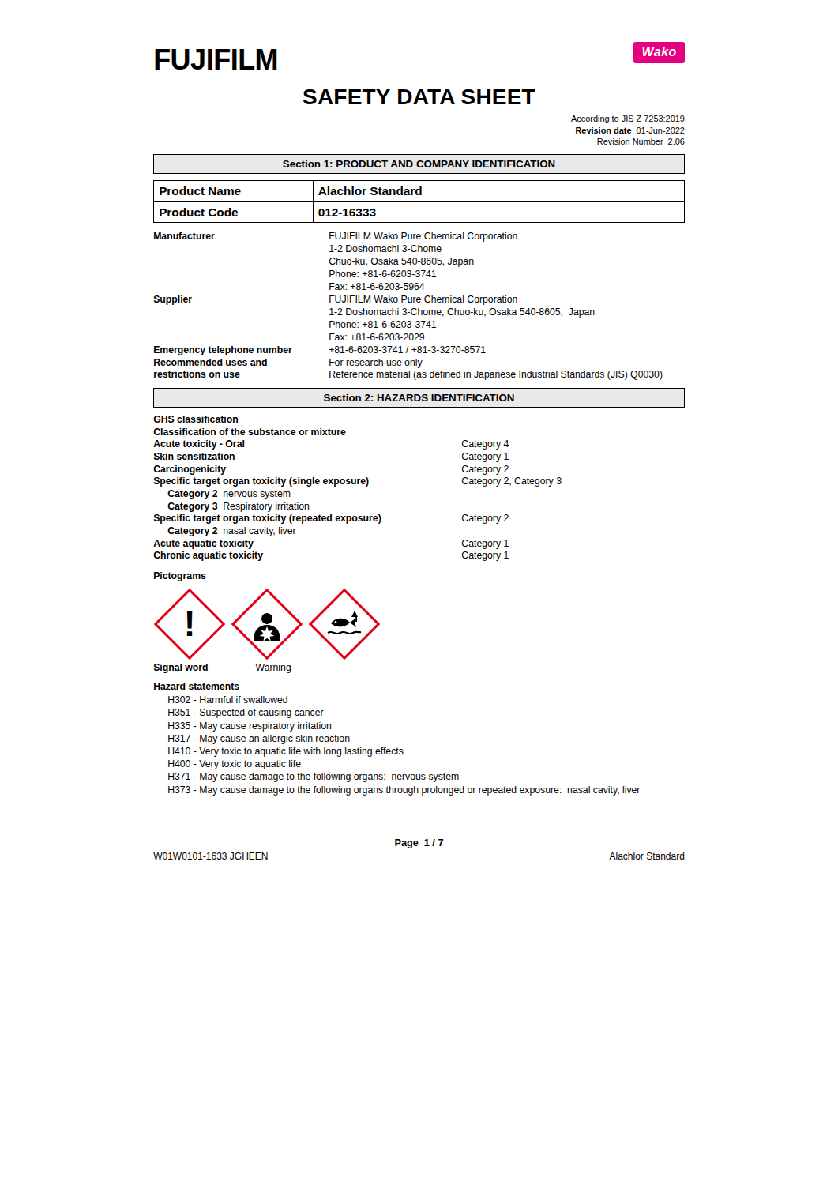FUJIFILM
Wako
SAFETY DATA SHEET
According to JIS Z 7253:2019
Revision date 01-Jun-2022
Revision Number 2.06
Section 1: PRODUCT AND COMPANY IDENTIFICATION
| Product Name | Alachlor Standard |
| Product Code | 012-16333 |
| Manufacturer | FUJIFILM Wako Pure Chemical Corporation 1-2 Doshomachi 3-Chome Chuo-ku, Osaka 540-8605, Japan Phone: +81-6-6203-3741 Fax: +81-6-6203-5964 |
| Supplier | FUJIFILM Wako Pure Chemical Corporation 1-2 Doshomachi 3-Chome, Chuo-ku, Osaka 540-8605, Japan Phone: +81-6-6203-3741 Fax: +81-6-6203-2029 |
| Emergency telephone number | +81-6-6203-3741 / +81-3-3270-8571 |
| Recommended uses and restrictions on use | For research use only Reference material (as defined in Japanese Industrial Standards (JIS) Q0030) |
Section 2: HAZARDS IDENTIFICATION
GHS classification
Classification of the substance or mixture
| Acute toxicity - Oral | Category 4 |
| Skin sensitization | Category 1 |
| Carcinogenicity | Category 2 |
| Specific target organ toxicity (single exposure) | Category 2, Category 3 |
| Category 2 nervous system | |
| Category 3 Respiratory irritation | |
| Specific target organ toxicity (repeated exposure) | Category 2 |
| Category 2 nasal cavity, liver | |
| Acute aquatic toxicity | Category 1 |
| Chronic aquatic toxicity | Category 1 |
Pictograms
!
Signal word
Warning
Hazard statements
H302 - Harmful if swallowed
H351 - Suspected of causing cancer
H335 - May cause respiratory irritation
H317 - May cause an allergic skin reaction
H410 - Very toxic to aquatic life with long lasting effects
H400 - Very toxic to aquatic life
H371 - May cause damage to the following organs: nervous system
H373 - May cause damage to the following organs through prolonged or repeated exposure: nasal cavity, liver
Page 1 / 7
W01W0101-1633 JGHEEN
Alachlor Standard